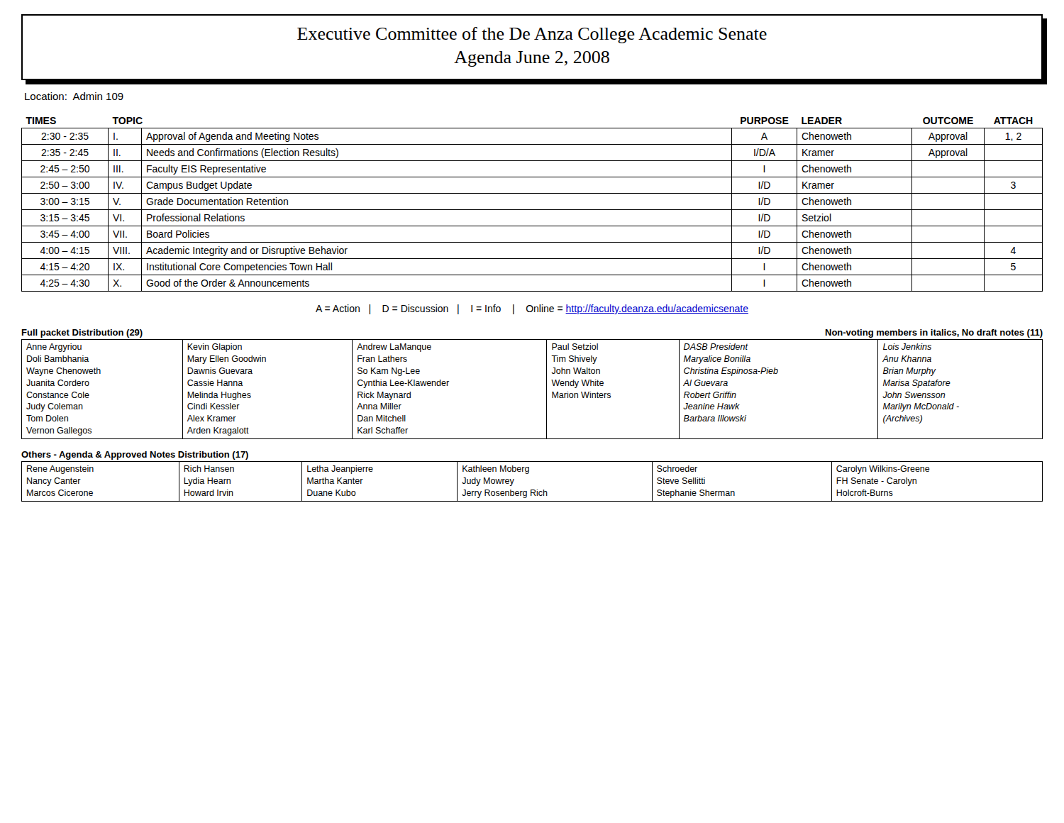Executive Committee of the De Anza College Academic Senate
Agenda June 2, 2008
Location: Admin 109
| TIMES | TOPIC | PURPOSE | LEADER | OUTCOME | ATTACH |
| --- | --- | --- | --- | --- | --- |
| 2:30 - 2:35 | I. | Approval of Agenda and Meeting Notes | A | Chenoweth | Approval | 1, 2 |
| 2:35 - 2:45 | II. | Needs and Confirmations (Election Results) | I/D/A | Kramer | Approval | |
| 2:45 – 2:50 | III. | Faculty EIS Representative | I | Chenoweth | | |
| 2:50 – 3:00 | IV. | Campus Budget Update | I/D | Kramer | | 3 |
| 3:00 – 3:15 | V. | Grade Documentation Retention | I/D | Chenoweth | | |
| 3:15 – 3:45 | VI. | Professional Relations | I/D | Setziol | | |
| 3:45 – 4:00 | VII. | Board Policies | I/D | Chenoweth | | |
| 4:00 – 4:15 | VIII. | Academic Integrity and or Disruptive Behavior | I/D | Chenoweth | | 4 |
| 4:15 – 4:20 | IX. | Institutional Core Competencies Town Hall | I | Chenoweth | | 5 |
| 4:25 – 4:30 | X. | Good of the Order & Announcements | I | Chenoweth | | |
A = Action | D = Discussion | I = Info | Online = http://faculty.deanza.edu/academicsenate
Full packet Distribution (29) Non-voting members in italics, No draft notes (11)
| Anne Argyriou Doli Bambhania Wayne Chenoweth Juanita Cordero Constance Cole Judy Coleman Tom Dolen Vernon Gallegos | Kevin Glapion Mary Ellen Goodwin Dawnis Guevara Cassie Hanna Melinda Hughes Cindi Kessler Alex Kramer Arden Kragalott | Andrew LaManque Fran Lathers So Kam Ng-Lee Cynthia Lee-Klawender Rick Maynard Anna Miller Dan Mitchell Karl Schaffer | Paul Setziol Tim Shively John Walton Wendy White Marion Winters | DASB President Maryalice Bonilla Christina Espinosa-Pieb Al Guevara Robert Griffin Jeanine Hawk Barbara Illowski | Lois Jenkins Anu Khanna Brian Murphy Marisa Spatafore John Swensson Marilyn McDonald - (Archives) |
Others - Agenda & Approved Notes Distribution (17)
| Rene Augenstein Nancy Canter Marcos Cicerone | Rich Hansen Lydia Hearn Howard Irvin | Letha Jeanpierre Martha Kanter Duane Kubo | Kathleen Moberg Judy Mowrey Jerry Rosenberg Rich | Schroeder Steve Sellitti Stephanie Sherman | Carolyn Wilkins-Greene FH Senate - Carolyn Holcroft-Burns |